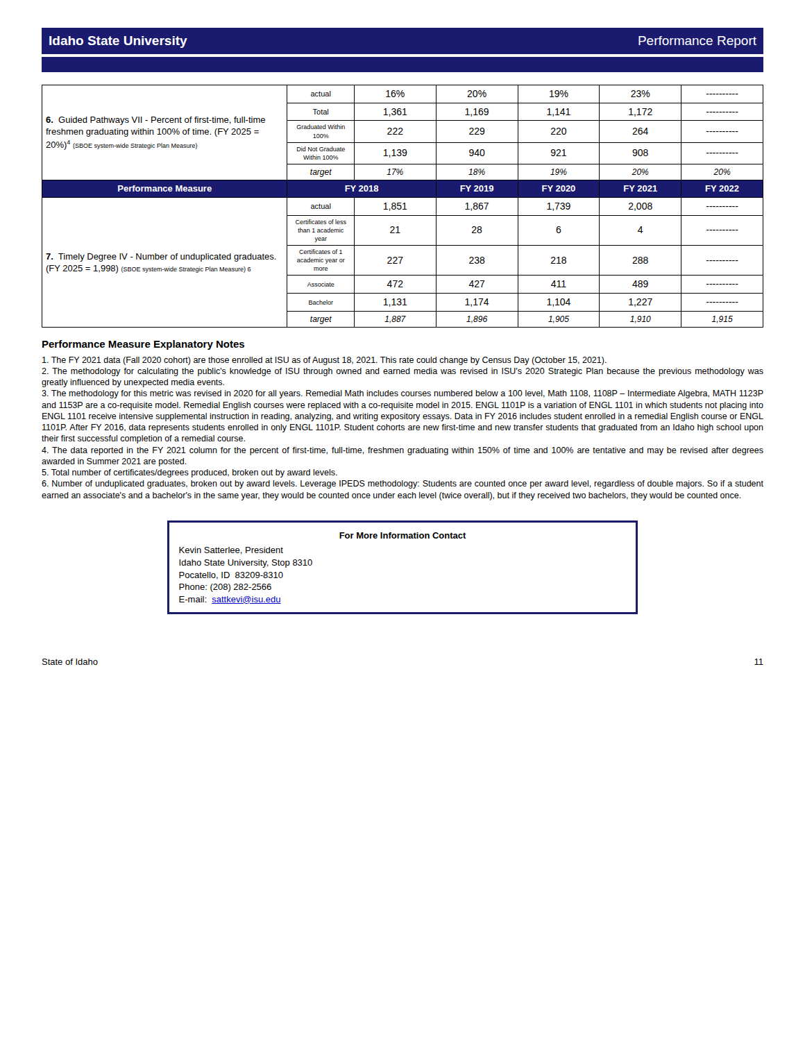Idaho State University Performance Report
| 6. Guided Pathways VII - Percent of first-time, full-time freshmen graduating within 100% of time. (FY 2025 = 20%) 4 (SBOE system-wide Strategic Plan Measure) | actual | 16% | 20% | 19% | 23% | ---------- |
| Total | 1,361 | 1,169 | 1,141 | 1,172 | ---------- |
| Graduated Within 100% | 222 | 229 | 220 | 264 | ---------- |
| Did Not Graduate Within 100% | 1,139 | 940 | 921 | 908 | ---------- |
| target | 17% | 18% | 19% | 20% | 20% |
| Performance Measure | FY 2018 | FY 2019 | FY 2020 | FY 2021 | FY 2022 |
| 7. Timely Degree IV - Number of unduplicated graduates. (FY 2025 = 1,998) (SBOE system-wide Strategic Plan Measure) 6 | actual | 1,851 | 1,867 | 1,739 | 2,008 | ---------- |
| Certificates of less than 1 academic year | 21 | 28 | 6 | 4 | ---------- |
| Certificates of 1 academic year or more | 227 | 238 | 218 | 288 | ---------- |
| Associate | 472 | 427 | 411 | 489 | ---------- |
| Bachelor | 1,131 | 1,174 | 1,104 | 1,227 | ---------- |
| target | 1,887 | 1,896 | 1,905 | 1,910 | 1,915 |
Performance Measure Explanatory Notes
1. The FY 2021 data (Fall 2020 cohort) are those enrolled at ISU as of August 18, 2021. This rate could change by Census Day (October 15, 2021).
2. The methodology for calculating the public's knowledge of ISU through owned and earned media was revised in ISU's 2020 Strategic Plan because the previous methodology was greatly influenced by unexpected media events.
3. The methodology for this metric was revised in 2020 for all years. Remedial Math includes courses numbered below a 100 level, Math 1108, 1108P – Intermediate Algebra, MATH 1123P and 1153P are a co-requisite model. Remedial English courses were replaced with a co-requisite model in 2015. ENGL 1101P is a variation of ENGL 1101 in which students not placing into ENGL 1101 receive intensive supplemental instruction in reading, analyzing, and writing expository essays. Data in FY 2016 includes student enrolled in a remedial English course or ENGL 1101P. After FY 2016, data represents students enrolled in only ENGL 1101P. Student cohorts are new first-time and new transfer students that graduated from an Idaho high school upon their first successful completion of a remedial course.
4. The data reported in the FY 2021 column for the percent of first-time, full-time, freshmen graduating within 150% of time and 100% are tentative and may be revised after degrees awarded in Summer 2021 are posted.
5. Total number of certificates/degrees produced, broken out by award levels.
6. Number of unduplicated graduates, broken out by award levels. Leverage IPEDS methodology: Students are counted once per award level, regardless of double majors. So if a student earned an associate's and a bachelor's in the same year, they would be counted once under each level (twice overall), but if they received two bachelors, they would be counted once.
For More Information Contact
Kevin Satterlee, President
Idaho State University, Stop 8310
Pocatello, ID 83209-8310
Phone: (208) 282-2566
E-mail: sattkevi@isu.edu
State of Idaho 11